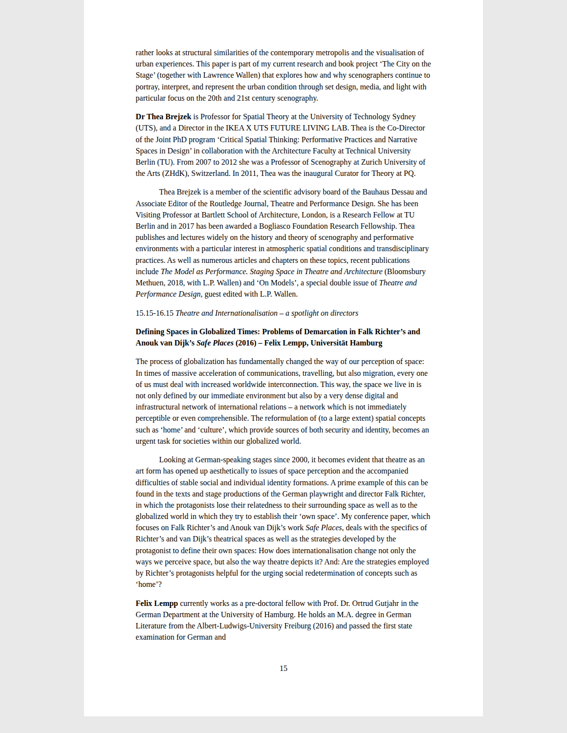rather looks at structural similarities of the contemporary metropolis and the visualisation of urban experiences. This paper is part of my current research and book project ‘The City on the Stage’ (together with Lawrence Wallen) that explores how and why scenographers continue to portray, interpret, and represent the urban condition through set design, media, and light with particular focus on the 20th and 21st century scenography.
Dr Thea Brejzek is Professor for Spatial Theory at the University of Technology Sydney (UTS), and a Director in the IKEA X UTS FUTURE LIVING LAB. Thea is the Co-Director of the Joint PhD program ‘Critical Spatial Thinking: Performative Practices and Narrative Spaces in Design’ in collaboration with the Architecture Faculty at Technical University Berlin (TU). From 2007 to 2012 she was a Professor of Scenography at Zurich University of the Arts (ZHdK), Switzerland. In 2011, Thea was the inaugural Curator for Theory at PQ.
Thea Brejzek is a member of the scientific advisory board of the Bauhaus Dessau and Associate Editor of the Routledge Journal, Theatre and Performance Design. She has been Visiting Professor at Bartlett School of Architecture, London, is a Research Fellow at TU Berlin and in 2017 has been awarded a Bogliasco Foundation Research Fellowship. Thea publishes and lectures widely on the history and theory of scenography and performative environments with a particular interest in atmospheric spatial conditions and transdisciplinary practices. As well as numerous articles and chapters on these topics, recent publications include The Model as Performance. Staging Space in Theatre and Architecture (Bloomsbury Methuen, 2018, with L.P. Wallen) and ‘On Models’, a special double issue of Theatre and Performance Design, guest edited with L.P. Wallen.
15.15-16.15 Theatre and Internationalisation – a spotlight on directors
Defining Spaces in Globalized Times: Problems of Demarcation in Falk Richter’s and Anouk van Dijk’s Safe Places (2016) – Felix Lempp, Universität Hamburg
The process of globalization has fundamentally changed the way of our perception of space: In times of massive acceleration of communications, travelling, but also migration, every one of us must deal with increased worldwide interconnection. This way, the space we live in is not only defined by our immediate environment but also by a very dense digital and infrastructural network of international relations – a network which is not immediately perceptible or even comprehensible. The reformulation of (to a large extent) spatial concepts such as ‘home’ and ‘culture’, which provide sources of both security and identity, becomes an urgent task for societies within our globalized world.
Looking at German-speaking stages since 2000, it becomes evident that theatre as an art form has opened up aesthetically to issues of space perception and the accompanied difficulties of stable social and individual identity formations. A prime example of this can be found in the texts and stage productions of the German playwright and director Falk Richter, in which the protagonists lose their relatedness to their surrounding space as well as to the globalized world in which they try to establish their ‘own space’. My conference paper, which focuses on Falk Richter’s and Anouk van Dijk’s work Safe Places, deals with the specifics of Richter’s and van Dijk’s theatrical spaces as well as the strategies developed by the protagonist to define their own spaces: How does internationalisation change not only the ways we perceive space, but also the way theatre depicts it? And: Are the strategies employed by Richter’s protagonists helpful for the urging social redetermination of concepts such as ‘home’?
Felix Lempp currently works as a pre-doctoral fellow with Prof. Dr. Ortrud Gutjahr in the German Department at the University of Hamburg. He holds an M.A. degree in German Literature from the Albert-Ludwigs-University Freiburg (2016) and passed the first state examination for German and
15